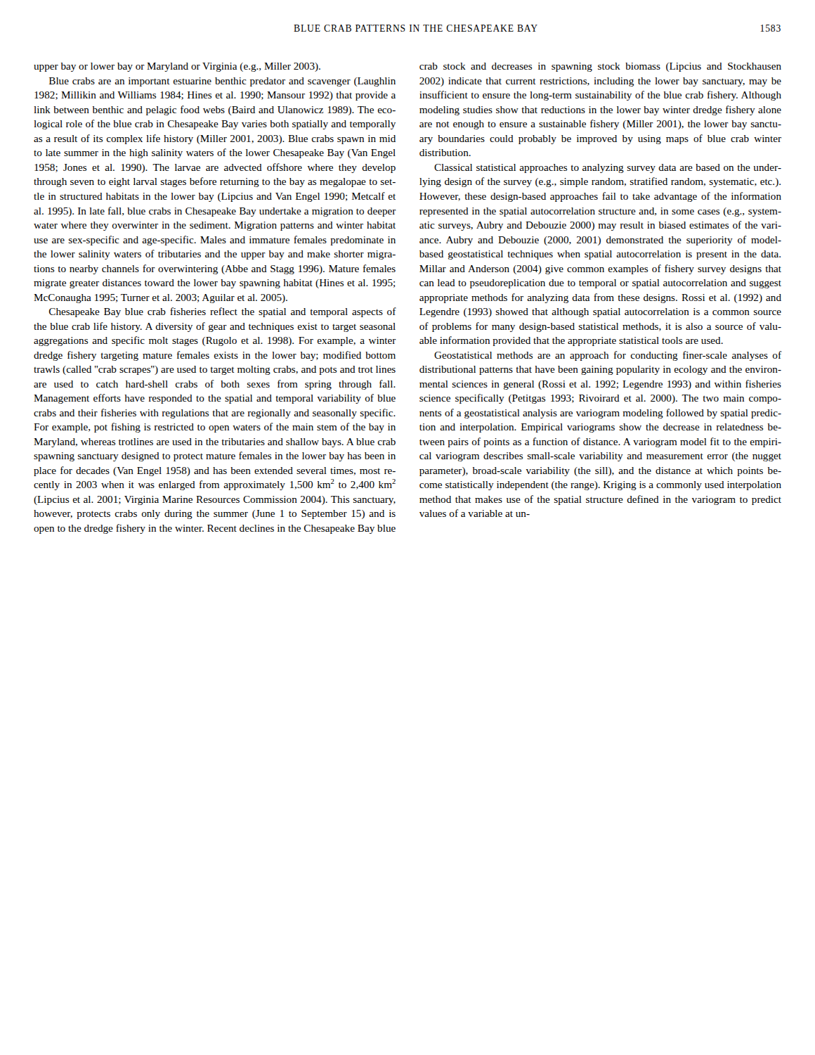BLUE CRAB PATTERNS IN THE CHESAPEAKE BAY 1583
upper bay or lower bay or Maryland or Virginia (e.g., Miller 2003).
Blue crabs are an important estuarine benthic predator and scavenger (Laughlin 1982; Millikin and Williams 1984; Hines et al. 1990; Mansour 1992) that provide a link between benthic and pelagic food webs (Baird and Ulanowicz 1989). The ecological role of the blue crab in Chesapeake Bay varies both spatially and temporally as a result of its complex life history (Miller 2001, 2003). Blue crabs spawn in mid to late summer in the high salinity waters of the lower Chesapeake Bay (Van Engel 1958; Jones et al. 1990). The larvae are advected offshore where they develop through seven to eight larval stages before returning to the bay as megalopae to settle in structured habitats in the lower bay (Lipcius and Van Engel 1990; Metcalf et al. 1995). In late fall, blue crabs in Chesapeake Bay undertake a migration to deeper water where they overwinter in the sediment. Migration patterns and winter habitat use are sex-specific and age-specific. Males and immature females predominate in the lower salinity waters of tributaries and the upper bay and make shorter migrations to nearby channels for overwintering (Abbe and Stagg 1996). Mature females migrate greater distances toward the lower bay spawning habitat (Hines et al. 1995; McConaugha 1995; Turner et al. 2003; Aguilar et al. 2005).
Chesapeake Bay blue crab fisheries reflect the spatial and temporal aspects of the blue crab life history. A diversity of gear and techniques exist to target seasonal aggregations and specific molt stages (Rugolo et al. 1998). For example, a winter dredge fishery targeting mature females exists in the lower bay; modified bottom trawls (called ''crab scrapes'') are used to target molting crabs, and pots and trot lines are used to catch hard-shell crabs of both sexes from spring through fall. Management efforts have responded to the spatial and temporal variability of blue crabs and their fisheries with regulations that are regionally and seasonally specific. For example, pot fishing is restricted to open waters of the main stem of the bay in Maryland, whereas trotlines are used in the tributaries and shallow bays. A blue crab spawning sanctuary designed to protect mature females in the lower bay has been in place for decades (Van Engel 1958) and has been extended several times, most recently in 2003 when it was enlarged from approximately 1,500 km2 to 2,400 km2 (Lipcius et al. 2001; Virginia Marine Resources Commission 2004). This sanctuary, however, protects crabs only during the summer (June 1 to September 15) and is open to the dredge fishery in the winter. Recent declines in the Chesapeake Bay blue crab stock and decreases in spawning stock biomass (Lipcius and Stockhausen 2002) indicate that current restrictions, including the lower bay sanctuary, may be insufficient to ensure the long-term sustainability of the blue crab fishery. Although modeling studies show that reductions in the lower bay winter dredge fishery alone are not enough to ensure a sustainable fishery (Miller 2001), the lower bay sanctuary boundaries could probably be improved by using maps of blue crab winter distribution.
Classical statistical approaches to analyzing survey data are based on the underlying design of the survey (e.g., simple random, stratified random, systematic, etc.). However, these design-based approaches fail to take advantage of the information represented in the spatial autocorrelation structure and, in some cases (e.g., systematic surveys, Aubry and Debouzie 2000) may result in biased estimates of the variance. Aubry and Debouzie (2000, 2001) demonstrated the superiority of model-based geostatistical techniques when spatial autocorrelation is present in the data. Millar and Anderson (2004) give common examples of fishery survey designs that can lead to pseudoreplication due to temporal or spatial autocorrelation and suggest appropriate methods for analyzing data from these designs. Rossi et al. (1992) and Legendre (1993) showed that although spatial autocorrelation is a common source of problems for many design-based statistical methods, it is also a source of valuable information provided that the appropriate statistical tools are used.
Geostatistical methods are an approach for conducting finer-scale analyses of distributional patterns that have been gaining popularity in ecology and the environmental sciences in general (Rossi et al. 1992; Legendre 1993) and within fisheries science specifically (Petitgas 1993; Rivoirard et al. 2000). The two main components of a geostatistical analysis are variogram modeling followed by spatial prediction and interpolation. Empirical variograms show the decrease in relatedness between pairs of points as a function of distance. A variogram model fit to the empirical variogram describes small-scale variability and measurement error (the nugget parameter), broad-scale variability (the sill), and the distance at which points become statistically independent (the range). Kriging is a commonly used interpolation method that makes use of the spatial structure defined in the variogram to predict values of a variable at un-